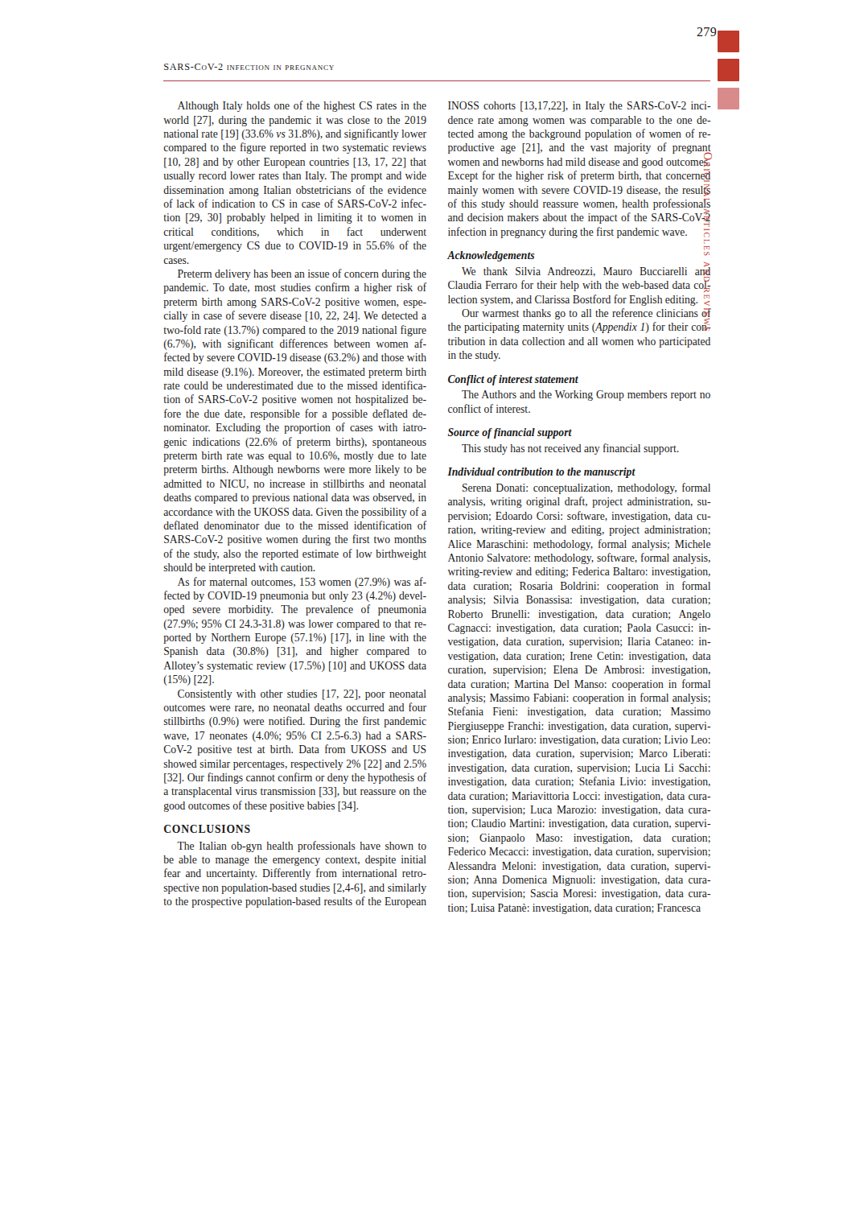279
SARS-Co V-2 infection in pregnancy
Original articles and reviews
Although Italy holds one of the highest CS rates in the world [27], during the pandemic it was close to the 2019 national rate [19] (33.6% vs 31.8%), and significantly lower compared to the figure reported in two systematic reviews [10, 28] and by other European countries [13, 17, 22] that usually record lower rates than Italy. The prompt and wide dissemination among Italian obstetricians of the evidence of lack of indication to CS in case of SARS-CoV-2 infection [29, 30] probably helped in limiting it to women in critical conditions, which in fact underwent urgent/emergency CS due to COVID-19 in 55.6% of the cases.
Preterm delivery has been an issue of concern during the pandemic. To date, most studies confirm a higher risk of preterm birth among SARS-CoV-2 positive women, especially in case of severe disease [10, 22, 24]. We detected a two-fold rate (13.7%) compared to the 2019 national figure (6.7%), with significant differences between women affected by severe COVID-19 disease (63.2%) and those with mild disease (9.1%). Moreover, the estimated preterm birth rate could be underestimated due to the missed identification of SARS-CoV-2 positive women not hospitalized before the due date, responsible for a possible deflated denominator. Excluding the proportion of cases with iatrogenic indications (22.6% of preterm births), spontaneous preterm birth rate was equal to 10.6%, mostly due to late preterm births. Although newborns were more likely to be admitted to NICU, no increase in stillbirths and neonatal deaths compared to previous national data was observed, in accordance with the UKOSS data. Given the possibility of a deflated denominator due to the missed identification of SARS-CoV-2 positive women during the first two months of the study, also the reported estimate of low birthweight should be interpreted with caution.
As for maternal outcomes, 153 women (27.9%) was affected by COVID-19 pneumonia but only 23 (4.2%) developed severe morbidity. The prevalence of pneumonia (27.9%; 95% CI 24.3-31.8) was lower compared to that reported by Northern Europe (57.1%) [17], in line with the Spanish data (30.8%) [31], and higher compared to Allotey’s systematic review (17.5%) [10] and UKOSS data (15%) [22].
Consistently with other studies [17, 22], poor neonatal outcomes were rare, no neonatal deaths occurred and four stillbirths (0.9%) were notified. During the first pandemic wave, 17 neonates (4.0%; 95% CI 2.5-6.3) had a SARS-CoV-2 positive test at birth. Data from UKOSS and US showed similar percentages, respectively 2% [22] and 2.5% [32]. Our findings cannot confirm or deny the hypothesis of a transplacental virus transmission [33], but reassure on the good outcomes of these positive babies [34].
CONCLUSIONS
The Italian ob-gyn health professionals have shown to be able to manage the emergency context, despite initial fear and uncertainty. Differently from international retrospective non population-based studies [2,4-6], and similarly to the prospective population-based results of the European INOSS cohorts [13,17,22], in Italy the SARS-CoV-2 incidence rate among women was comparable to the one detected among the background population of women of reproductive age [21], and the vast majority of pregnant women and newborns had mild disease and good outcomes. Except for the higher risk of preterm birth, that concerned mainly women with severe COVID-19 disease, the results of this study should reassure women, health professionals and decision makers about the impact of the SARS-CoV-2 infection in pregnancy during the first pandemic wave.
Acknowledgements
We thank Silvia Andreozzi, Mauro Bucciarelli and Claudia Ferraro for their help with the web-based data collection system, and Clarissa Bostford for English editing.
Our warmest thanks go to all the reference clinicians of the participating maternity units (Appendix 1) for their contribution in data collection and all women who participated in the study.
Conflict of interest statement
The Authors and the Working Group members report no conflict of interest.
Source of financial support
This study has not received any financial support.
Individual contribution to the manuscript
Serena Donati: conceptualization, methodology, formal analysis, writing original draft, project administration, supervision; Edoardo Corsi: software, investigation, data curation, writing-review and editing, project administration; Alice Maraschini: methodology, formal analysis; Michele Antonio Salvatore: methodology, software, formal analysis, writing-review and editing; Federica Baltaro: investigation, data curation; Rosaria Boldrini: cooperation in formal analysis; Silvia Bonassisa: investigation, data curation; Roberto Brunelli: investigation, data curation; Angelo Cagnacci: investigation, data curation; Paola Casucci: investigation, data curation, supervision; Ilaria Cataneo: investigation, data curation; Irene Cetin: investigation, data curation, supervision; Elena De Ambrosi: investigation, data curation; Martina Del Manso: cooperation in formal analysis; Massimo Fabiani: cooperation in formal analysis; Stefania Fieni: investigation, data curation; Massimo Piergiuseppe Franchi: investigation, data curation, supervision; Enrico Iurlaro: investigation, data curation; Livio Leo: investigation, data curation, supervision; Marco Liberati: investigation, data curation, supervision; Lucia Li Sacchi: investigation, data curation; Stefania Livio: investigation, data curation; Mariavittoria Locci: investigation, data curation, supervision; Luca Marozio: investigation, data curation; Claudio Martini: investigation, data curation, supervision; Gianpaolo Maso: investigation, data curation; Federico Mecacci: investigation, data curation, supervision; Alessandra Meloni: investigation, data curation, supervision; Anna Domenica Mignuoli: investigation, data curation, supervision; Sascia Moresi: investigation, data curation; Luisa Patanè: investigation, data curation; Francesca